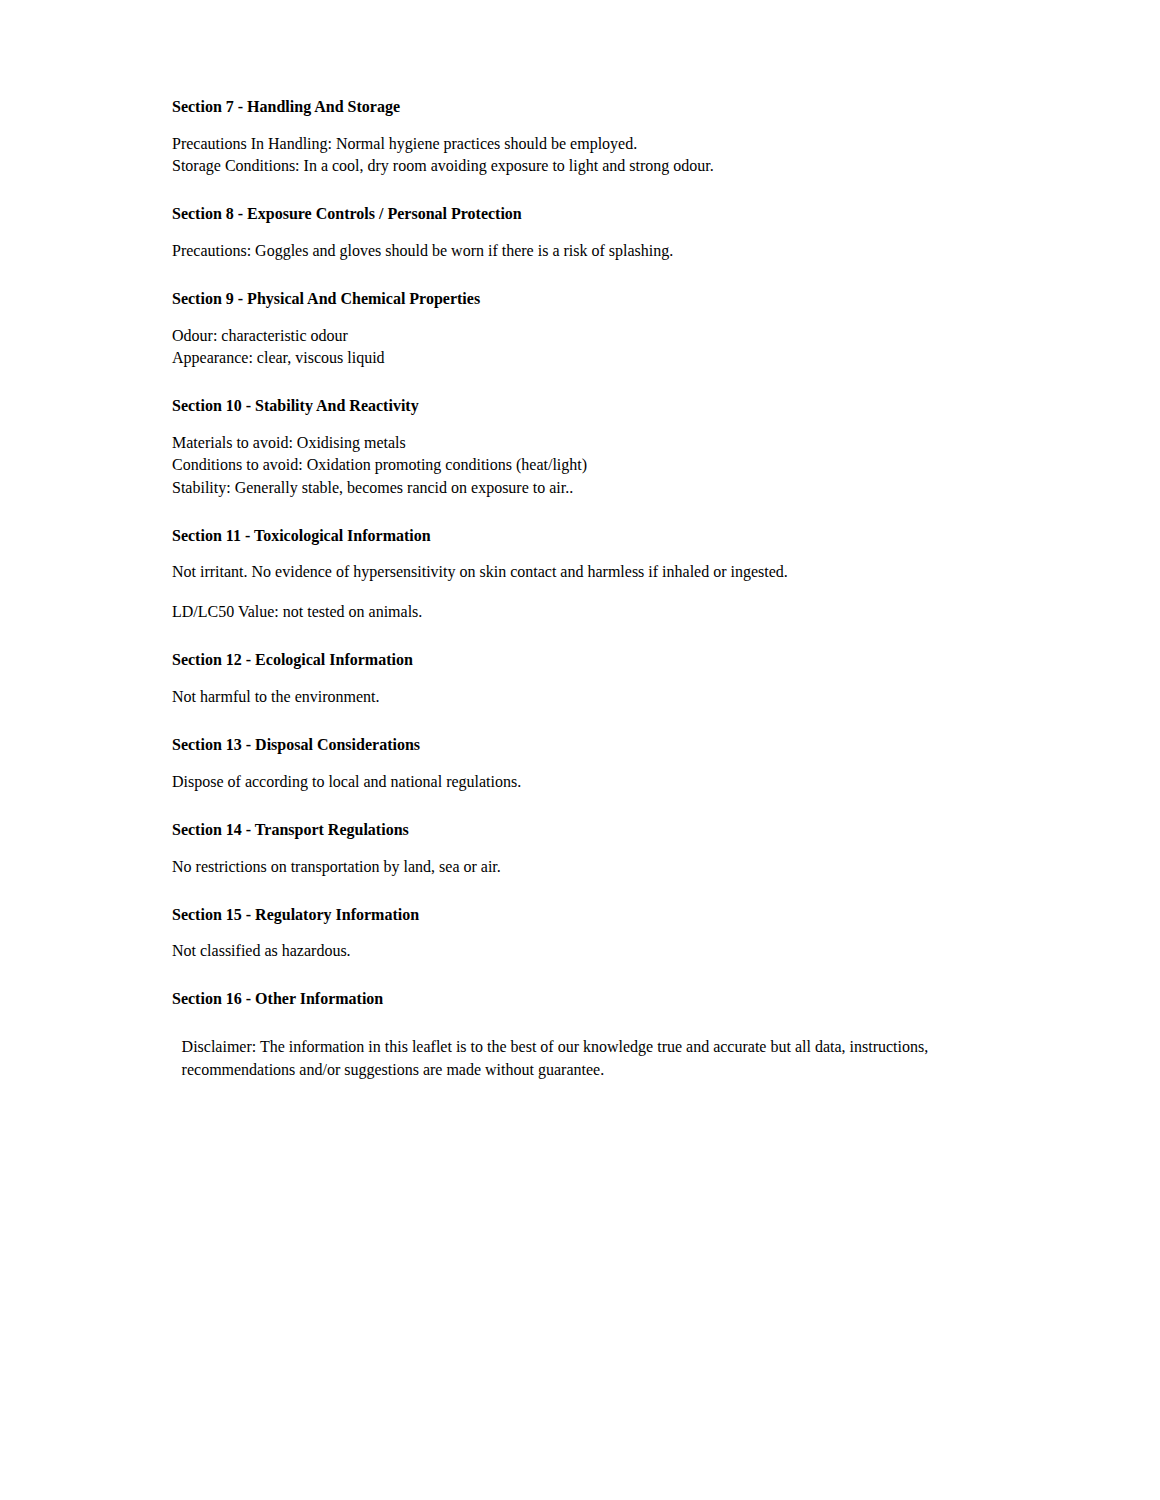Section 7 - Handling And Storage
Precautions In Handling: Normal hygiene practices should be employed.
Storage Conditions: In a cool, dry room avoiding exposure to light and strong odour.
Section 8 - Exposure Controls / Personal Protection
Precautions: Goggles and gloves should be worn if there is a risk of splashing.
Section 9 - Physical And Chemical Properties
Odour: characteristic odour
Appearance: clear, viscous liquid
Section 10 - Stability And Reactivity
Materials to avoid: Oxidising metals
Conditions to avoid: Oxidation promoting conditions (heat/light)
Stability: Generally stable, becomes rancid on exposure to air..
Section 11 - Toxicological Information
Not irritant. No evidence of hypersensitivity on skin contact and harmless if inhaled or ingested.
LD/LC50 Value: not tested on animals.
Section 12 - Ecological Information
Not harmful to the environment.
Section 13 - Disposal Considerations
Dispose of according to local and national regulations.
Section 14 - Transport Regulations
No restrictions on transportation by land, sea or air.
Section 15 - Regulatory Information
Not classified as hazardous.
Section 16 - Other Information
Disclaimer: The information in this leaflet is to the best of our knowledge true and accurate but all data, instructions, recommendations and/or suggestions are made without guarantee.